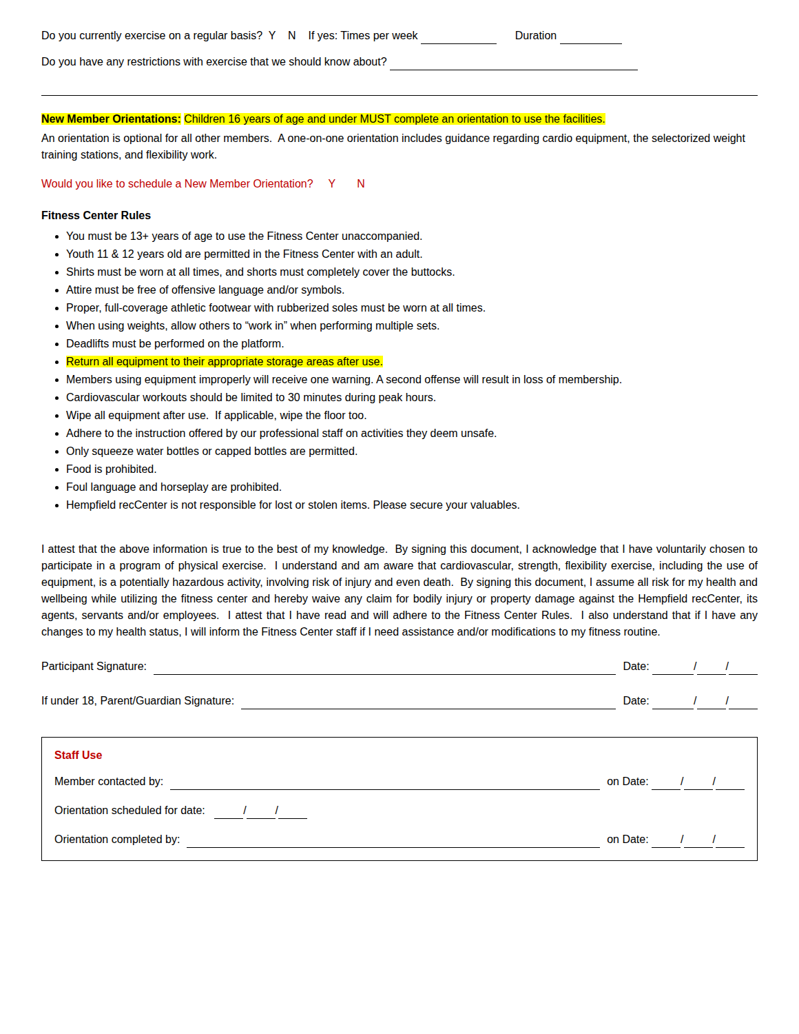Do you currently exercise on a regular basis? Y N If yes: Times per week Duration
Do you have any restrictions with exercise that we should know about?
New Member Orientations: Children 16 years of age and under MUST complete an orientation to use the facilities.
An orientation is optional for all other members. A one-on-one orientation includes guidance regarding cardio equipment, the selectorized weight training stations, and flexibility work.
Would you like to schedule a New Member Orientation? Y N
Fitness Center Rules
You must be 13+ years of age to use the Fitness Center unaccompanied.
Youth 11 & 12 years old are permitted in the Fitness Center with an adult.
Shirts must be worn at all times, and shorts must completely cover the buttocks.
Attire must be free of offensive language and/or symbols.
Proper, full-coverage athletic footwear with rubberized soles must be worn at all times.
When using weights, allow others to “work in” when performing multiple sets.
Deadlifts must be performed on the platform.
Return all equipment to their appropriate storage areas after use.
Members using equipment improperly will receive one warning. A second offense will result in loss of membership.
Cardiovascular workouts should be limited to 30 minutes during peak hours.
Wipe all equipment after use. If applicable, wipe the floor too.
Adhere to the instruction offered by our professional staff on activities they deem unsafe.
Only squeeze water bottles or capped bottles are permitted.
Food is prohibited.
Foul language and horseplay are prohibited.
Hempfield recCenter is not responsible for lost or stolen items. Please secure your valuables.
I attest that the above information is true to the best of my knowledge. By signing this document, I acknowledge that I have voluntarily chosen to participate in a program of physical exercise. I understand and am aware that cardiovascular, strength, flexibility exercise, including the use of equipment, is a potentially hazardous activity, involving risk of injury and even death. By signing this document, I assume all risk for my health and wellbeing while utilizing the fitness center and hereby waive any claim for bodily injury or property damage against the Hempfield recCenter, its agents, servants and/or employees. I attest that I have read and will adhere to the Fitness Center Rules. I also understand that if I have any changes to my health status, I will inform the Fitness Center staff if I need assistance and/or modifications to my fitness routine.
Participant Signature: Date: / /
If under 18, Parent/Guardian Signature: Date: / /
Staff Use
Member contacted by: on Date: / /
Orientation scheduled for date: / /
Orientation completed by: on Date: / /